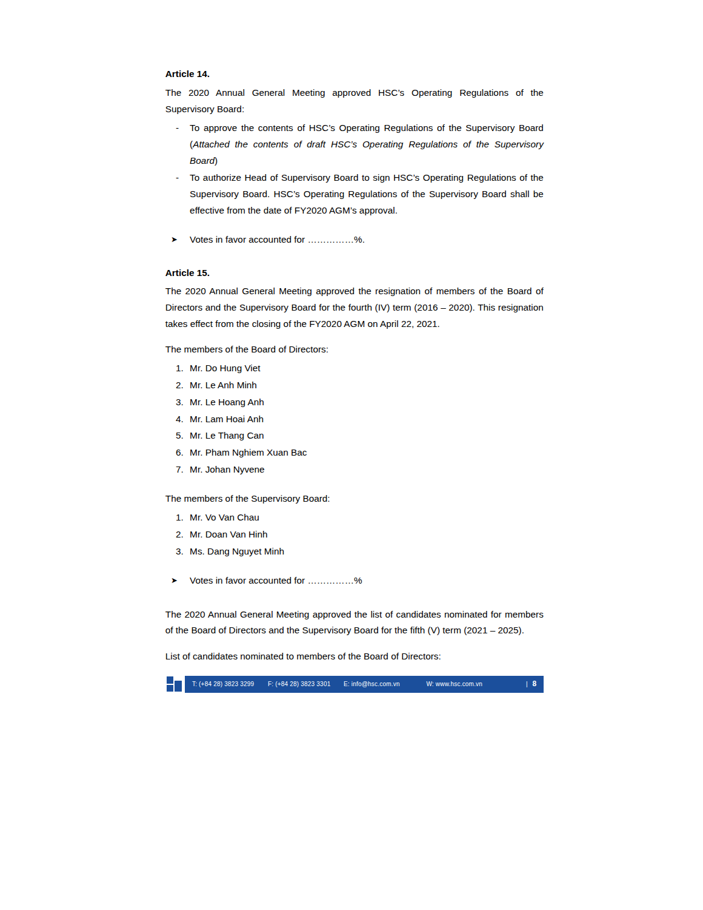Article 14.
The 2020 Annual General Meeting approved HSC’s Operating Regulations of the Supervisory Board:
To approve the contents of HSC’s Operating Regulations of the Supervisory Board (Attached the contents of draft HSC’s Operating Regulations of the Supervisory Board)
To authorize Head of Supervisory Board to sign HSC’s Operating Regulations of the Supervisory Board. HSC’s Operating Regulations of the Supervisory Board shall be effective from the date of FY2020 AGM’s approval.
Votes in favor accounted for ……………%.
Article 15.
The 2020 Annual General Meeting approved the resignation of members of the Board of Directors and the Supervisory Board for the fourth (IV) term (2016 – 2020). This resignation takes effect from the closing of the FY2020 AGM on April 22, 2021.
The members of the Board of Directors:
Mr. Do Hung Viet
Mr. Le Anh Minh
Mr. Le Hoang Anh
Mr. Lam Hoai Anh
Mr. Le Thang Can
Mr. Pham Nghiem Xuan Bac
Mr. Johan Nyvene
The members of the Supervisory Board:
Mr. Vo Van Chau
Mr. Doan Van Hinh
Ms. Dang Nguyet Minh
Votes in favor accounted for ……………%
The 2020 Annual General Meeting approved the list of candidates nominated for members of the Board of Directors and the Supervisory Board for the fifth (V) term (2021 – 2025).
List of candidates nominated to members of the Board of Directors:
T: (+84 28) 3823 3299
F: (+84 28) 3823 3301
E: info@hsc.com.vn
W: www.hsc.com.vn
|
8